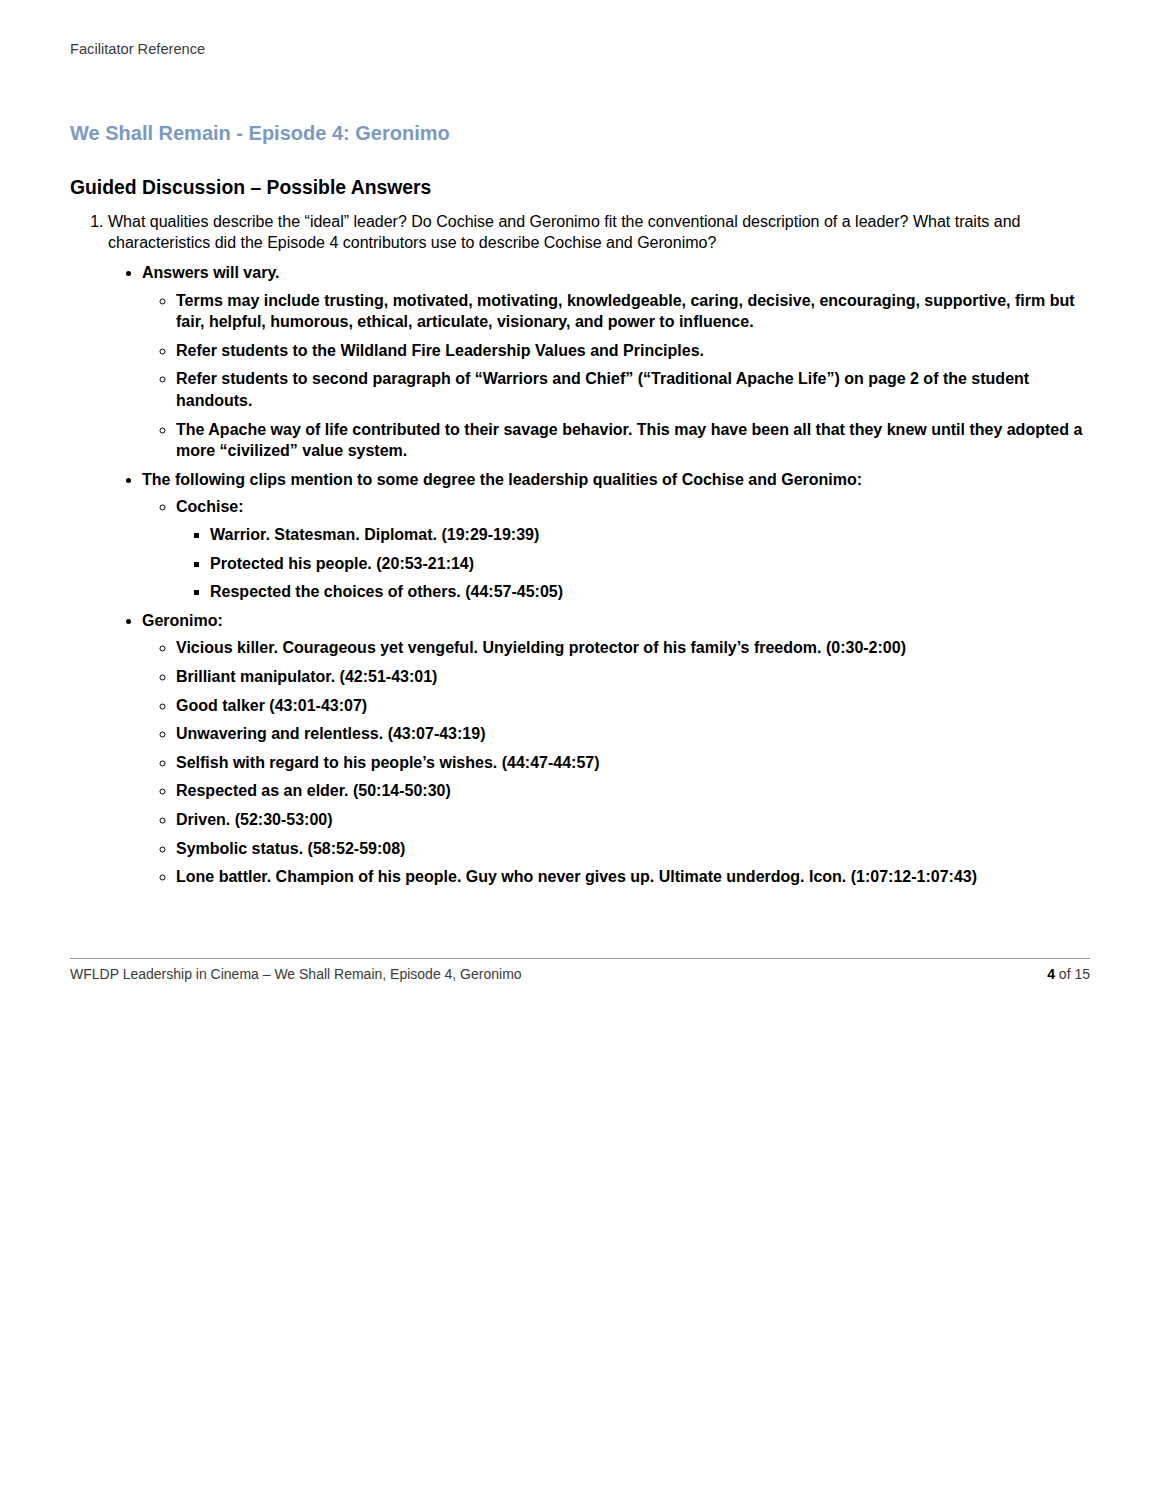Facilitator Reference
We Shall Remain - Episode 4: Geronimo
Guided Discussion – Possible Answers
What qualities describe the “ideal” leader? Do Cochise and Geronimo fit the conventional description of a leader? What traits and characteristics did the Episode 4 contributors use to describe Cochise and Geronimo?
Answers will vary.
Terms may include trusting, motivated, motivating, knowledgeable, caring, decisive, encouraging, supportive, firm but fair, helpful, humorous, ethical, articulate, visionary, and power to influence.
Refer students to the Wildland Fire Leadership Values and Principles.
Refer students to second paragraph of “Warriors and Chief” (“Traditional Apache Life”) on page 2 of the student handouts.
The Apache way of life contributed to their savage behavior. This may have been all that they knew until they adopted a more “civilized” value system.
The following clips mention to some degree the leadership qualities of Cochise and Geronimo:
Cochise:
Warrior. Statesman. Diplomat. (19:29-19:39)
Protected his people. (20:53-21:14)
Respected the choices of others. (44:57-45:05)
Geronimo:
Vicious killer. Courageous yet vengeful. Unyielding protector of his family’s freedom. (0:30-2:00)
Brilliant manipulator. (42:51-43:01)
Good talker (43:01-43:07)
Unwavering and relentless. (43:07-43:19)
Selfish with regard to his people’s wishes. (44:47-44:57)
Respected as an elder. (50:14-50:30)
Driven. (52:30-53:00)
Symbolic status. (58:52-59:08)
Lone battler. Champion of his people. Guy who never gives up. Ultimate underdog. Icon. (1:07:12-1:07:43)
WFLDP Leadership in Cinema – We Shall Remain, Episode 4, Geronimo 4 of 15